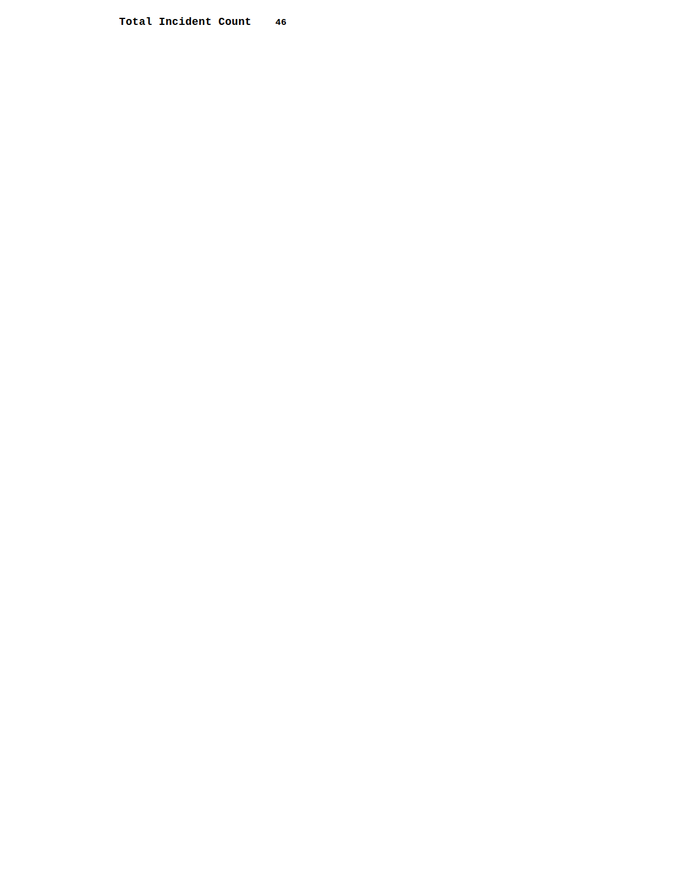Total Incident Count 46